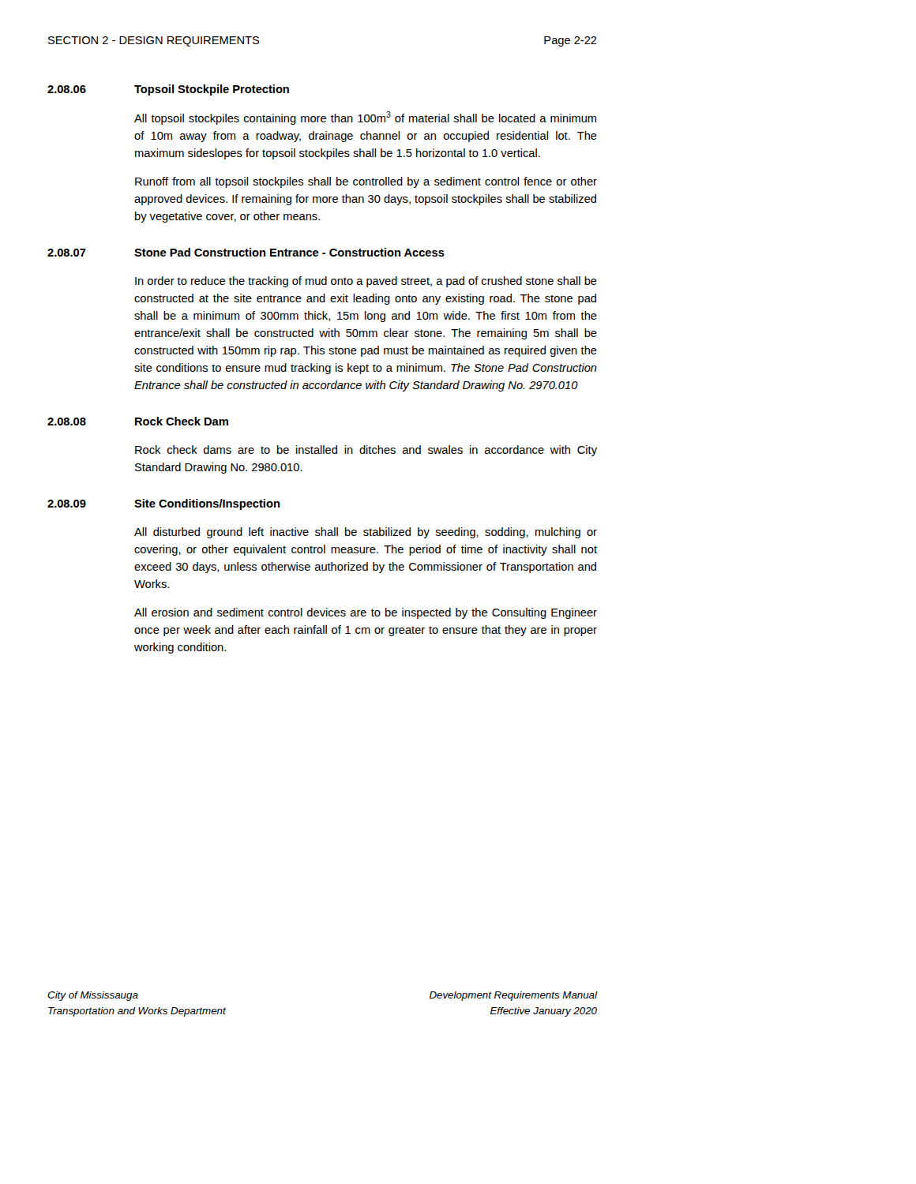Section 2 - Design Requirements Page 2-22
2.08.06 Topsoil Stockpile Protection
All topsoil stockpiles containing more than 100m3 of material shall be located a minimum of 10m away from a roadway, drainage channel or an occupied residential lot. The maximum sideslopes for topsoil stockpiles shall be 1.5 horizontal to 1.0 vertical.
Runoff from all topsoil stockpiles shall be controlled by a sediment control fence or other approved devices. If remaining for more than 30 days, topsoil stockpiles shall be stabilized by vegetative cover, or other means.
2.08.07 Stone Pad Construction Entrance - Construction Access
In order to reduce the tracking of mud onto a paved street, a pad of crushed stone shall be constructed at the site entrance and exit leading onto any existing road. The stone pad shall be a minimum of 300mm thick, 15m long and 10m wide. The first 10m from the entrance/exit shall be constructed with 50mm clear stone. The remaining 5m shall be constructed with 150mm rip rap. This stone pad must be maintained as required given the site conditions to ensure mud tracking is kept to a minimum. The Stone Pad Construction Entrance shall be constructed in accordance with City Standard Drawing No. 2970.010
2.08.08 Rock Check Dam
Rock check dams are to be installed in ditches and swales in accordance with City Standard Drawing No. 2980.010.
2.08.09 Site Conditions/Inspection
All disturbed ground left inactive shall be stabilized by seeding, sodding, mulching or covering, or other equivalent control measure. The period of time of inactivity shall not exceed 30 days, unless otherwise authorized by the Commissioner of Transportation and Works.
All erosion and sediment control devices are to be inspected by the Consulting Engineer once per week and after each rainfall of 1 cm or greater to ensure that they are in proper working condition.
City of Mississauga
Transportation and Works Department
Development Requirements Manual
Effective January 2020